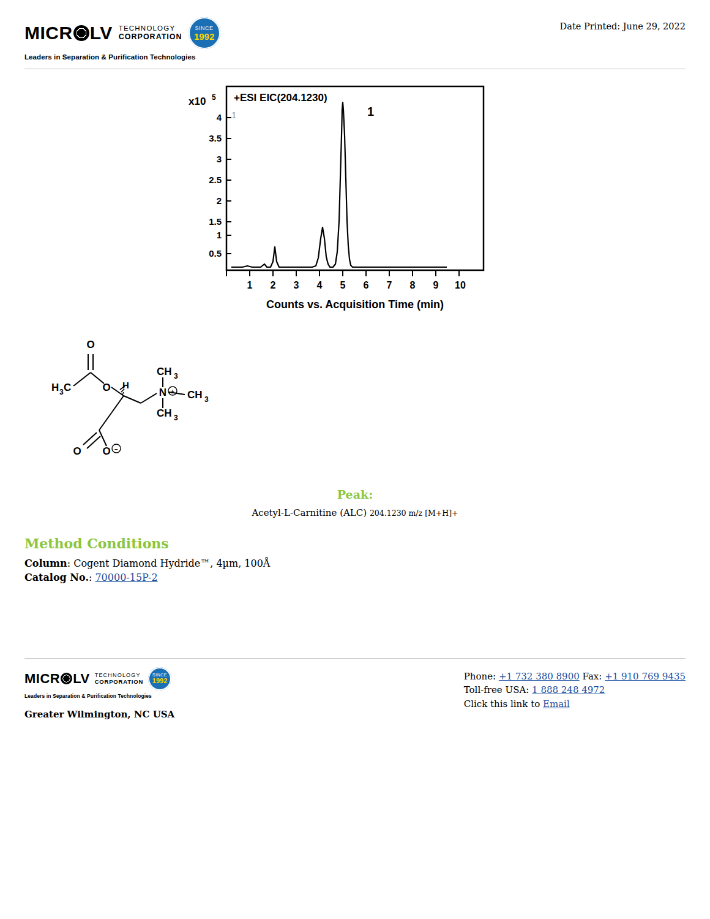MICR LV
TECHNOLOGY
CORPORATION
SINCE 1992
Leaders in Separation & Purification Technologies
Date Printed: June 29, 2022
x10 5 +ESI EIC(204.1230) 1 1 4 3.5 3 2.5 2 1.5 1 0.5 1 2 3 4 5 6 7 8 9 10 Counts vs. Acquisition Time (min)
O H 3 C O H N + CH 3 CH 3 CH 3 O O −
Peak:
Acetyl-L-Carnitine (ALC) 204.1230 m/z [M+H]+
Method Conditions
Column: Cogent Diamond Hydride™, 4µm, 100Å
Catalog No.: 70000-15P-2
MICR LV
TECHNOLOGY
CORPORATION
SINCE 1992
Leaders in Separation & Purification Technologies
Greater Wilmington, NC USA
Phone: +1 732 380 8900 Fax: +1 910 769 9435
Toll-free USA: 1 888 248 4972
Click this link to Email